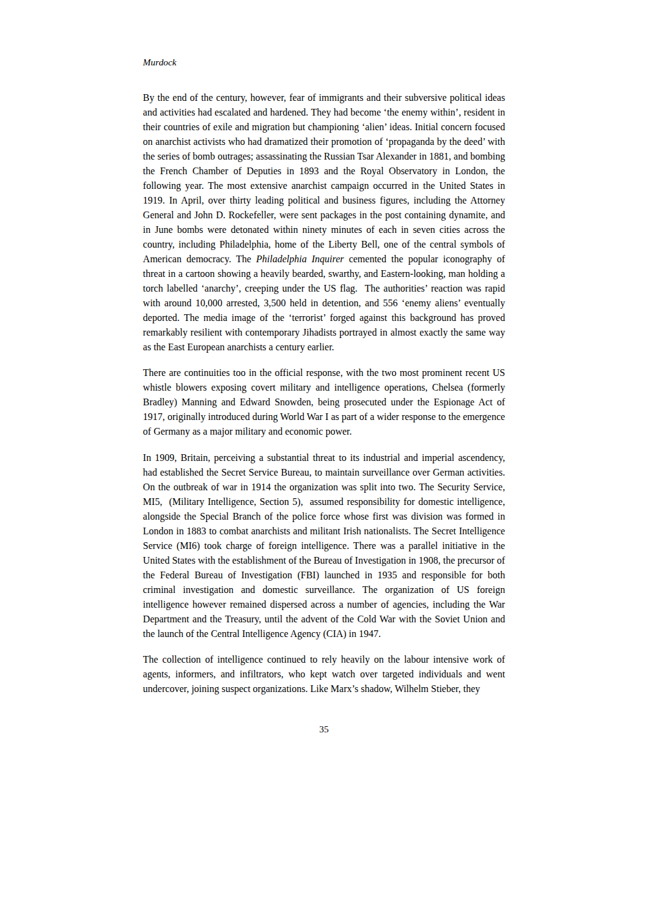Murdock
By the end of the century, however, fear of immigrants and their subversive political ideas and activities had escalated and hardened. They had become ‘the enemy within’, resident in their countries of exile and migration but championing ‘alien’ ideas. Initial concern focused on anarchist activists who had dramatized their promotion of ‘propaganda by the deed’ with the series of bomb outrages; assassinating the Russian Tsar Alexander in 1881, and bombing the French Chamber of Deputies in 1893 and the Royal Observatory in London, the following year. The most extensive anarchist campaign occurred in the United States in 1919. In April, over thirty leading political and business figures, including the Attorney General and John D. Rockefeller, were sent packages in the post containing dynamite, and in June bombs were detonated within ninety minutes of each in seven cities across the country, including Philadelphia, home of the Liberty Bell, one of the central symbols of American democracy. The Philadelphia Inquirer cemented the popular iconography of threat in a cartoon showing a heavily bearded, swarthy, and Eastern-looking, man holding a torch labelled ‘anarchy’, creeping under the US flag. The authorities’ reaction was rapid with around 10,000 arrested, 3,500 held in detention, and 556 ‘enemy aliens’ eventually deported. The media image of the ‘terrorist’ forged against this background has proved remarkably resilient with contemporary Jihadists portrayed in almost exactly the same way as the East European anarchists a century earlier.
There are continuities too in the official response, with the two most prominent recent US whistle blowers exposing covert military and intelligence operations, Chelsea (formerly Bradley) Manning and Edward Snowden, being prosecuted under the Espionage Act of 1917, originally introduced during World War I as part of a wider response to the emergence of Germany as a major military and economic power.
In 1909, Britain, perceiving a substantial threat to its industrial and imperial ascendency, had established the Secret Service Bureau, to maintain surveillance over German activities. On the outbreak of war in 1914 the organization was split into two. The Security Service, MI5, (Military Intelligence, Section 5), assumed responsibility for domestic intelligence, alongside the Special Branch of the police force whose first was division was formed in London in 1883 to combat anarchists and militant Irish nationalists. The Secret Intelligence Service (MI6) took charge of foreign intelligence. There was a parallel initiative in the United States with the establishment of the Bureau of Investigation in 1908, the precursor of the Federal Bureau of Investigation (FBI) launched in 1935 and responsible for both criminal investigation and domestic surveillance. The organization of US foreign intelligence however remained dispersed across a number of agencies, including the War Department and the Treasury, until the advent of the Cold War with the Soviet Union and the launch of the Central Intelligence Agency (CIA) in 1947.
The collection of intelligence continued to rely heavily on the labour intensive work of agents, informers, and infiltrators, who kept watch over targeted individuals and went undercover, joining suspect organizations. Like Marx’s shadow, Wilhelm Stieber, they
35